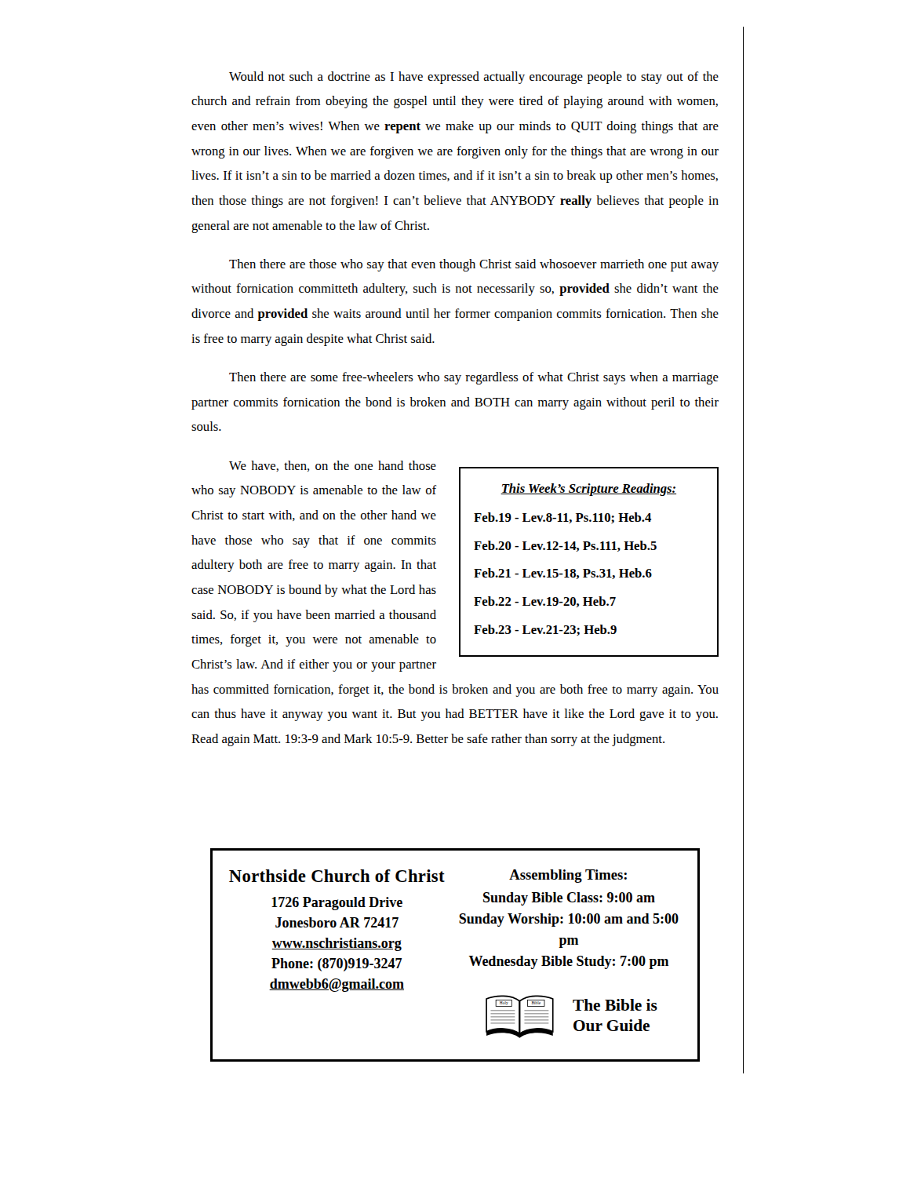Would not such a doctrine as I have expressed actually encourage people to stay out of the church and refrain from obeying the gospel until they were tired of playing around with women, even other men’s wives! When we repent we make up our minds to QUIT doing things that are wrong in our lives. When we are forgiven we are forgiven only for the things that are wrong in our lives. If it isn’t a sin to be married a dozen times, and if it isn’t a sin to break up other men’s homes, then those things are not forgiven! I can’t believe that ANYBODY really believes that people in general are not amenable to the law of Christ.
Then there are those who say that even though Christ said whosoever marrieth one put away without fornication committeth adultery, such is not necessarily so, provided she didn’t want the divorce and provided she waits around until her former companion commits fornication. Then she is free to marry again despite what Christ said.
Then there are some free-wheelers who say regardless of what Christ says when a marriage partner commits fornication the bond is broken and BOTH can marry again without peril to their souls.
This Week’s Scripture Readings:
Feb.19 - Lev.8-11, Ps.110; Heb.4
Feb.20 - Lev.12-14, Ps.111, Heb.5
Feb.21 - Lev.15-18, Ps.31, Heb.6
Feb.22 - Lev.19-20, Heb.7
Feb.23 - Lev.21-23; Heb.9
We have, then, on the one hand those who say NOBODY is amenable to the law of Christ to start with, and on the other hand we have those who say that if one commits adultery both are free to marry again. In that case NOBODY is bound by what the Lord has said. So, if you have been married a thousand times, forget it, you were not amenable to Christ’s law. And if either you or your partner has committed fornication, forget it, the bond is broken and you are both free to marry again. You can thus have it anyway you want it. But you had BETTER have it like the Lord gave it to you. Read again Matt. 19:3-9 and Mark 10:5-9. Better be safe rather than sorry at the judgment.
Northside Church of Christ
1726 Paragould Drive
Jonesboro AR 72417
www.nschristians.org
Phone: (870)919-3247
dmwebb6@gmail.com
Assembling Times:
Sunday Bible Class: 9:00 am
Sunday Worship: 10:00 am and 5:00 pm
Wednesday Bible Study: 7:00 pm
Holy Bible
The Bible is
Our Guide